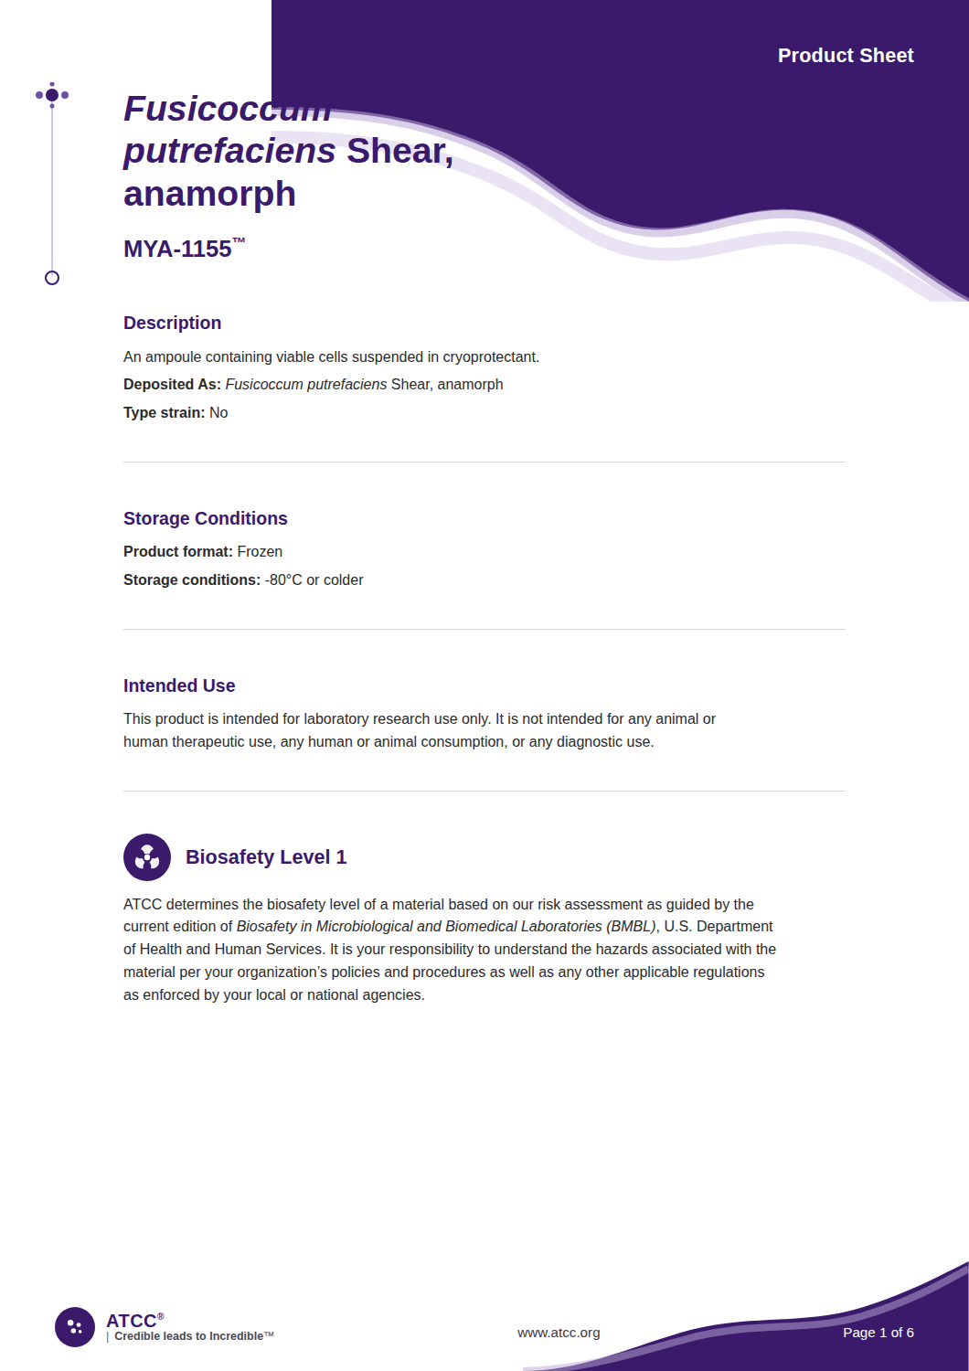Product Sheet
Fusicoccum putrefaciens Shear, anamorph
MYA-1155™
Description
An ampoule containing viable cells suspended in cryoprotectant.
Deposited As: Fusicoccum putrefaciens Shear, anamorph
Type strain: No
Storage Conditions
Product format: Frozen
Storage conditions: -80°C or colder
Intended Use
This product is intended for laboratory research use only. It is not intended for any animal or human therapeutic use, any human or animal consumption, or any diagnostic use.
Biosafety Level 1
ATCC determines the biosafety level of a material based on our risk assessment as guided by the current edition of Biosafety in Microbiological and Biomedical Laboratories (BMBL), U.S. Department of Health and Human Services. It is your responsibility to understand the hazards associated with the material per your organization’s policies and procedures as well as any other applicable regulations as enforced by your local or national agencies.
ATCC® |Credible leads to Incredible™
www.atcc.org
Page 1 of 6